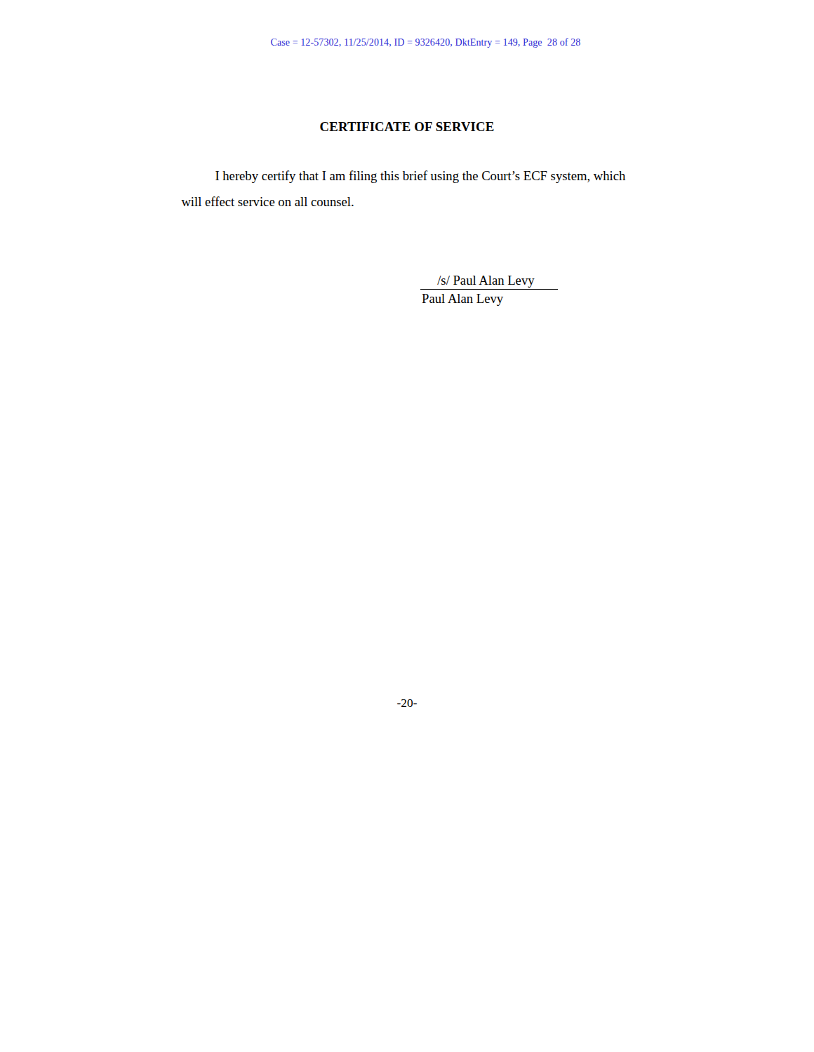Case = 12-57302, 11/25/2014, ID = 9326420, DktEntry = 149, Page 28 of 28
CERTIFICATE OF SERVICE
I hereby certify that I am filing this brief using the Court’s ECF system, which will effect service on all counsel.
/s/ Paul Alan Levy
Paul Alan Levy
-20-